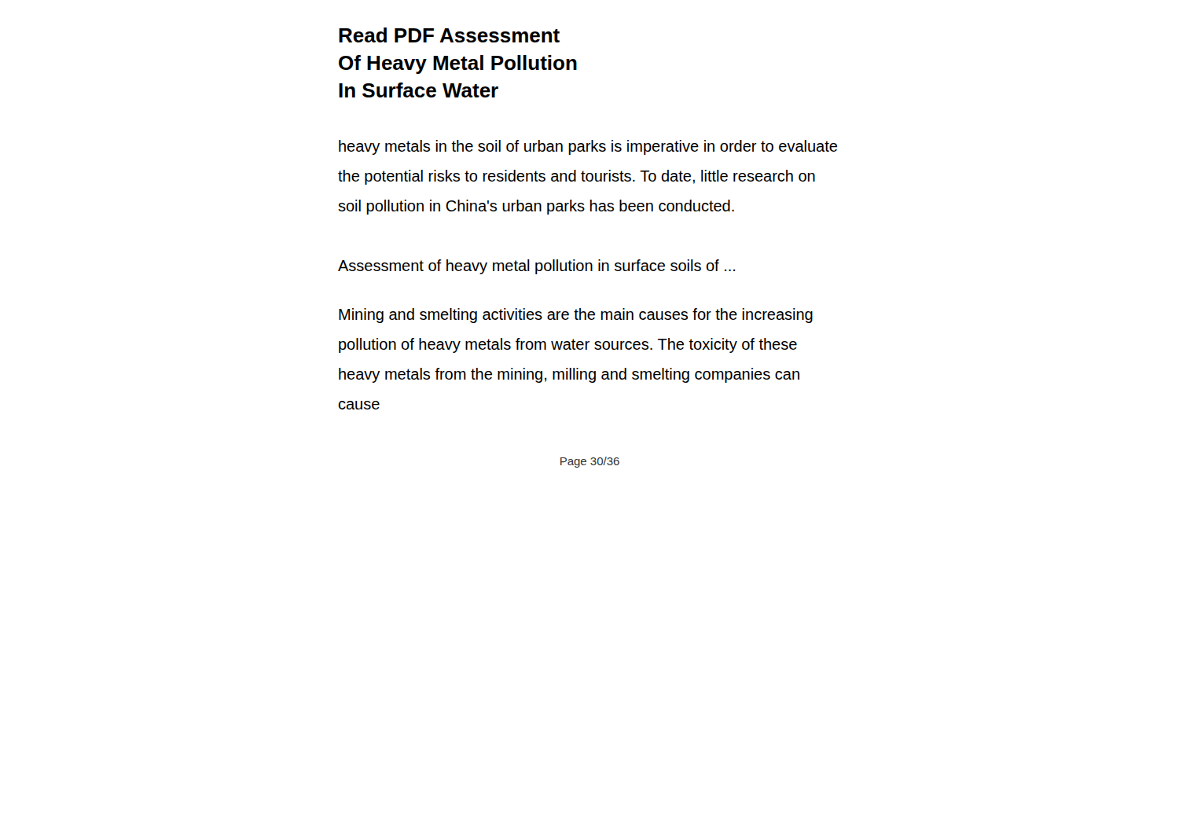Read PDF Assessment Of Heavy Metal Pollution In Surface Water
heavy metals in the soil of urban parks is imperative in order to evaluate the potential risks to residents and tourists. To date, little research on soil pollution in China's urban parks has been conducted.
Assessment of heavy metal pollution in surface soils of ...
Mining and smelting activities are the main causes for the increasing pollution of heavy metals from water sources. The toxicity of these heavy metals from the mining, milling and smelting companies can cause
Page 30/36